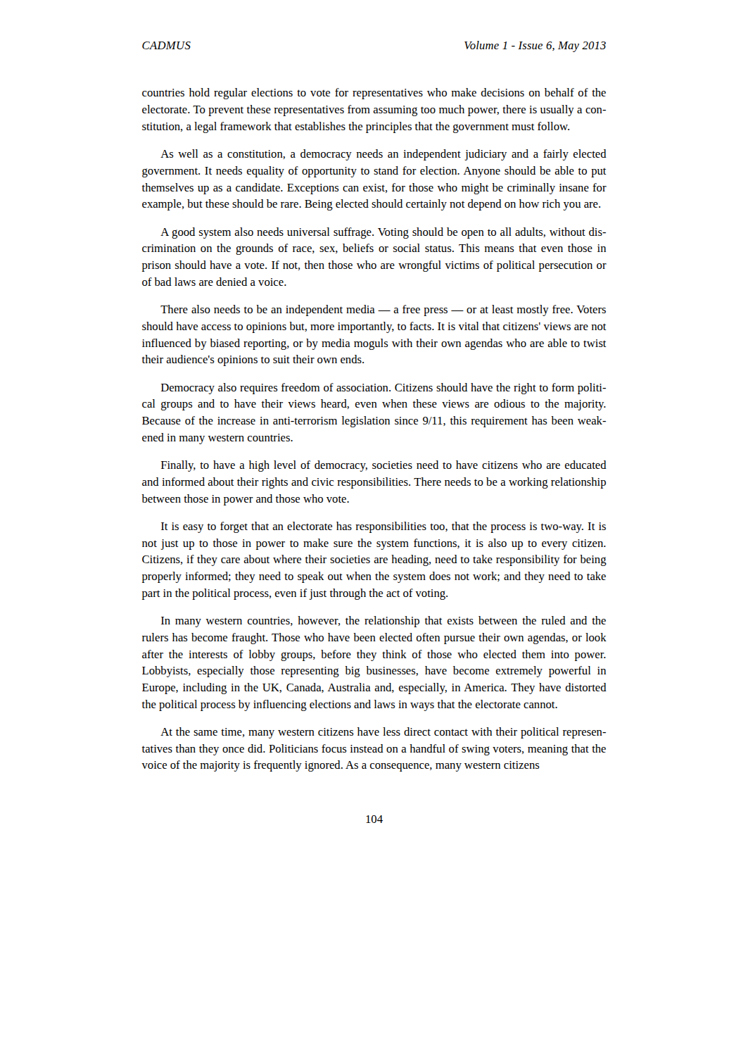CADMUS Volume 1 - Issue 6, May 2013
countries hold regular elections to vote for representatives who make decisions on behalf of the electorate. To prevent these representatives from assuming too much power, there is usually a constitution, a legal framework that establishes the principles that the government must follow.
As well as a constitution, a democracy needs an independent judiciary and a fairly elected government. It needs equality of opportunity to stand for election. Anyone should be able to put themselves up as a candidate. Exceptions can exist, for those who might be criminally insane for example, but these should be rare. Being elected should certainly not depend on how rich you are.
A good system also needs universal suffrage. Voting should be open to all adults, without discrimination on the grounds of race, sex, beliefs or social status. This means that even those in prison should have a vote. If not, then those who are wrongful victims of political persecution or of bad laws are denied a voice.
There also needs to be an independent media — a free press — or at least mostly free. Voters should have access to opinions but, more importantly, to facts. It is vital that citizens' views are not influenced by biased reporting, or by media moguls with their own agendas who are able to twist their audience's opinions to suit their own ends.
Democracy also requires freedom of association. Citizens should have the right to form political groups and to have their views heard, even when these views are odious to the majority. Because of the increase in anti-terrorism legislation since 9/11, this requirement has been weakened in many western countries.
Finally, to have a high level of democracy, societies need to have citizens who are educated and informed about their rights and civic responsibilities. There needs to be a working relationship between those in power and those who vote.
It is easy to forget that an electorate has responsibilities too, that the process is two-way. It is not just up to those in power to make sure the system functions, it is also up to every citizen. Citizens, if they care about where their societies are heading, need to take responsibility for being properly informed; they need to speak out when the system does not work; and they need to take part in the political process, even if just through the act of voting.
In many western countries, however, the relationship that exists between the ruled and the rulers has become fraught. Those who have been elected often pursue their own agendas, or look after the interests of lobby groups, before they think of those who elected them into power. Lobbyists, especially those representing big businesses, have become extremely powerful in Europe, including in the UK, Canada, Australia and, especially, in America. They have distorted the political process by influencing elections and laws in ways that the electorate cannot.
At the same time, many western citizens have less direct contact with their political representatives than they once did. Politicians focus instead on a handful of swing voters, meaning that the voice of the majority is frequently ignored. As a consequence, many western citizens
104